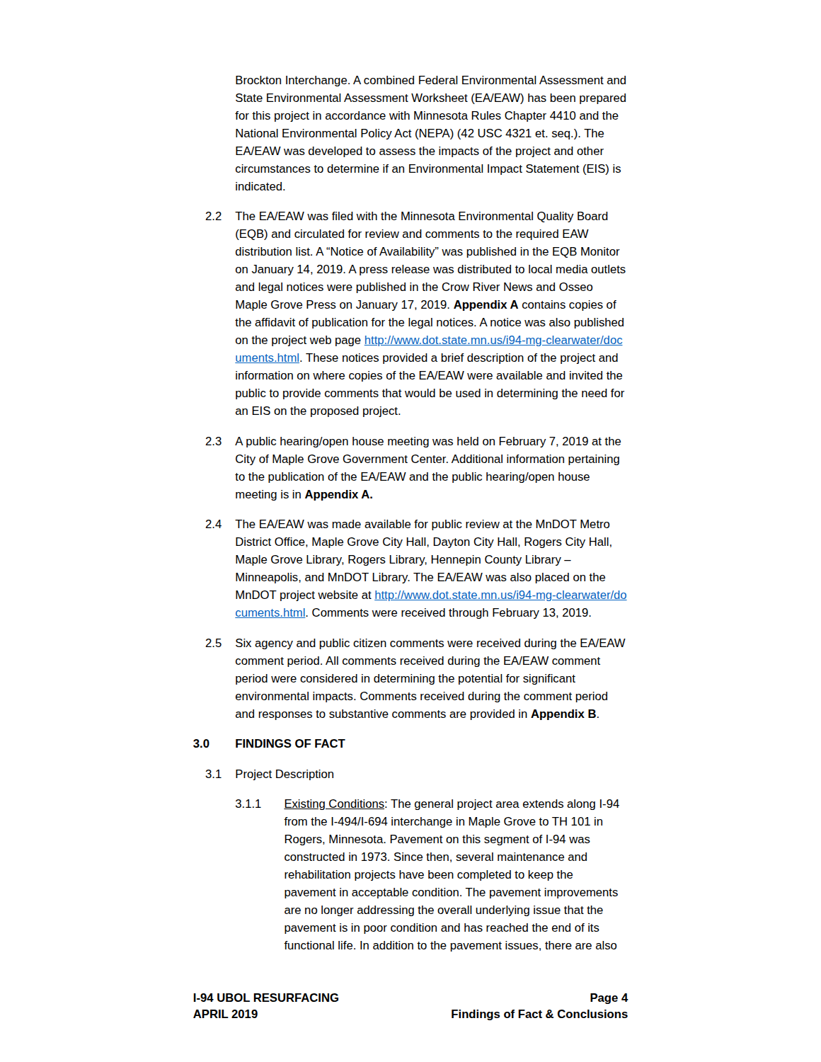Brockton Interchange. A combined Federal Environmental Assessment and State Environmental Assessment Worksheet (EA/EAW) has been prepared for this project in accordance with Minnesota Rules Chapter 4410 and the National Environmental Policy Act (NEPA) (42 USC 4321 et. seq.). The EA/EAW was developed to assess the impacts of the project and other circumstances to determine if an Environmental Impact Statement (EIS) is indicated.
2.2
The EA/EAW was filed with the Minnesota Environmental Quality Board (EQB) and circulated for review and comments to the required EAW distribution list. A “Notice of Availability” was published in the EQB Monitor on January 14, 2019. A press release was distributed to local media outlets and legal notices were published in the Crow River News and Osseo Maple Grove Press on January 17, 2019. Appendix A contains copies of the affidavit of publication for the legal notices. A notice was also published on the project web page http://www.dot.state.mn.us/i94-mg-clearwater/documents.html. These notices provided a brief description of the project and information on where copies of the EA/EAW were available and invited the public to provide comments that would be used in determining the need for an EIS on the proposed project.
2.3
A public hearing/open house meeting was held on February 7, 2019 at the City of Maple Grove Government Center. Additional information pertaining to the publication of the EA/EAW and the public hearing/open house meeting is in Appendix A.
2.4
The EA/EAW was made available for public review at the MnDOT Metro District Office, Maple Grove City Hall, Dayton City Hall, Rogers City Hall, Maple Grove Library, Rogers Library, Hennepin County Library – Minneapolis, and MnDOT Library. The EA/EAW was also placed on the MnDOT project website at http://www.dot.state.mn.us/i94-mg-clearwater/documents.html. Comments were received through February 13, 2019.
2.5
Six agency and public citizen comments were received during the EA/EAW comment period. All comments received during the EA/EAW comment period were considered in determining the potential for significant environmental impacts. Comments received during the comment period and responses to substantive comments are provided in Appendix B.
3.0
FINDINGS OF FACT
3.1
Project Description
3.1.1
Existing Conditions: The general project area extends along I-94 from the I-494/I-694 interchange in Maple Grove to TH 101 in Rogers, Minnesota. Pavement on this segment of I-94 was constructed in 1973. Since then, several maintenance and rehabilitation projects have been completed to keep the pavement in acceptable condition. The pavement improvements are no longer addressing the overall underlying issue that the pavement is in poor condition and has reached the end of its functional life. In addition to the pavement issues, there are also
I-94 UBOL RESURFACING
APRIL 2019
Page 4
Findings of Fact & Conclusions